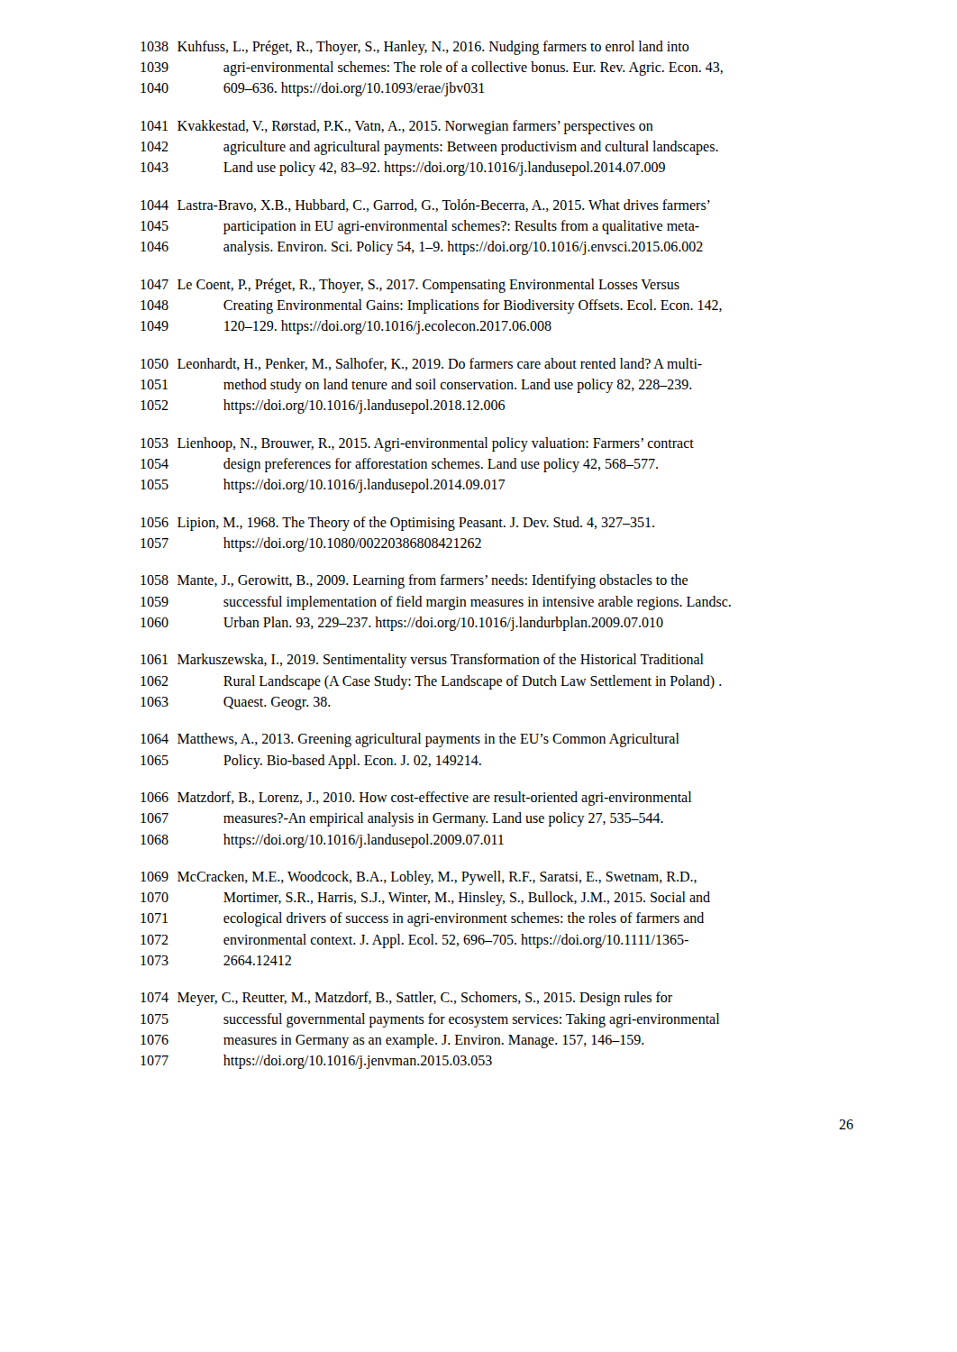1038 1039 1040 Kuhfuss, L., Préget, R., Thoyer, S., Hanley, N., 2016. Nudging farmers to enrol land into agri-environmental schemes: The role of a collective bonus. Eur. Rev. Agric. Econ. 43, 609–636. https://doi.org/10.1093/erae/jbv031
1041 1042 1043 Kvakkestad, V., Rørstad, P.K., Vatn, A., 2015. Norwegian farmers’ perspectives on agriculture and agricultural payments: Between productivism and cultural landscapes. Land use policy 42, 83–92. https://doi.org/10.1016/j.landusepol.2014.07.009
1044 1045 1046 Lastra-Bravo, X.B., Hubbard, C., Garrod, G., Tolón-Becerra, A., 2015. What drives farmers’ participation in EU agri-environmental schemes?: Results from a qualitative meta- analysis. Environ. Sci. Policy 54, 1–9. https://doi.org/10.1016/j.envsci.2015.06.002
1047 1048 1049 Le Coent, P., Préget, R., Thoyer, S., 2017. Compensating Environmental Losses Versus Creating Environmental Gains: Implications for Biodiversity Offsets. Ecol. Econ. 142, 120–129. https://doi.org/10.1016/j.ecolecon.2017.06.008
1050 1051 1052 Leonhardt, H., Penker, M., Salhofer, K., 2019. Do farmers care about rented land? A multi- method study on land tenure and soil conservation. Land use policy 82, 228–239. https://doi.org/10.1016/j.landusepol.2018.12.006
1053 1054 1055 Lienhoop, N., Brouwer, R., 2015. Agri-environmental policy valuation: Farmers’ contract design preferences for afforestation schemes. Land use policy 42, 568–577. https://doi.org/10.1016/j.landusepol.2014.09.017
1056 1057 Lipion, M., 1968. The Theory of the Optimising Peasant. J. Dev. Stud. 4, 327–351. https://doi.org/10.1080/00220386808421262
1058 1059 1060 Mante, J., Gerowitt, B., 2009. Learning from farmers’ needs: Identifying obstacles to the successful implementation of field margin measures in intensive arable regions. Landsc. Urban Plan. 93, 229–237. https://doi.org/10.1016/j.landurbplan.2009.07.010
1061 1062 1063 Markuszewska, I., 2019. Sentimentality versus Transformation of the Historical Traditional Rural Landscape (A Case Study: The Landscape of Dutch Law Settlement in Poland) . Quaest. Geogr. 38.
1064 1065 Matthews, A., 2013. Greening agricultural payments in the EU’s Common Agricultural Policy. Bio-based Appl. Econ. J. 02, 149214.
1066 1067 1068 Matzdorf, B., Lorenz, J., 2010. How cost-effective are result-oriented agri-environmental measures?-An empirical analysis in Germany. Land use policy 27, 535–544. https://doi.org/10.1016/j.landusepol.2009.07.011
1069 1070 1071 1072 1073 McCracken, M.E., Woodcock, B.A., Lobley, M., Pywell, R.F., Saratsi, E., Swetnam, R.D., Mortimer, S.R., Harris, S.J., Winter, M., Hinsley, S., Bullock, J.M., 2015. Social and ecological drivers of success in agri-environment schemes: the roles of farmers and environmental context. J. Appl. Ecol. 52, 696–705. https://doi.org/10.1111/1365- 2664.12412
1074 1075 1076 1077 Meyer, C., Reutter, M., Matzdorf, B., Sattler, C., Schomers, S., 2015. Design rules for successful governmental payments for ecosystem services: Taking agri-environmental measures in Germany as an example. J. Environ. Manage. 157, 146–159. https://doi.org/10.1016/j.jenvman.2015.03.053
26